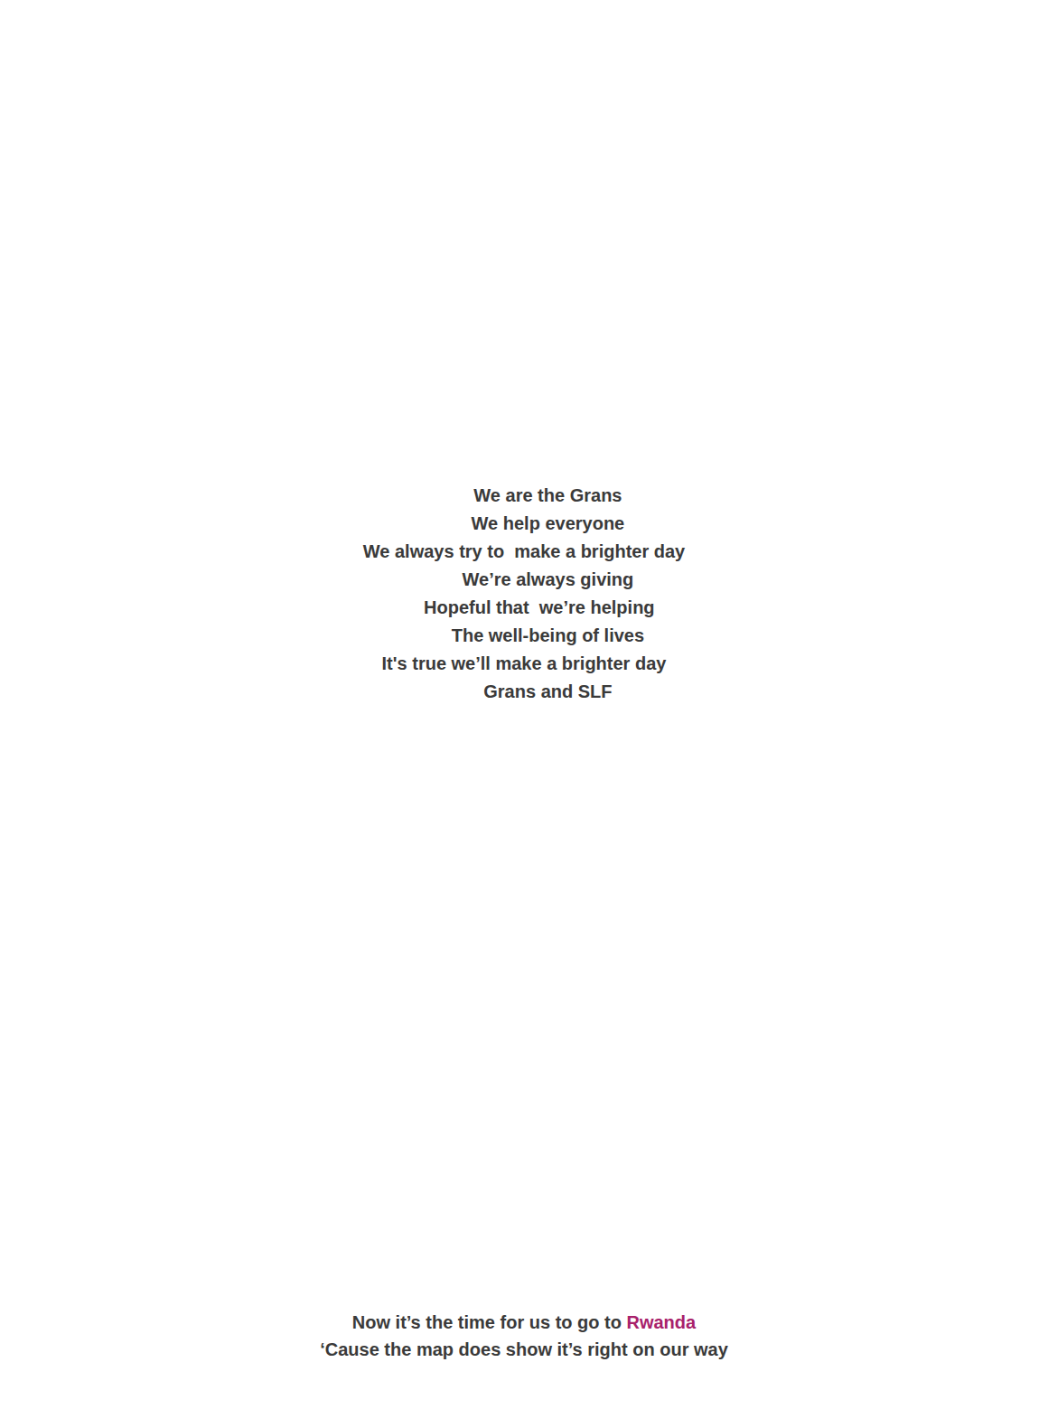We are the Grans
We help everyone
We always try to make a brighter day
We’re always giving
Hopeful that we’re helping
The well-being of lives
It's true we’ll make a brighter day
Grans and SLF
Now it’s the time for us to go to Rwanda
‘Cause the map does show it’s right on our way